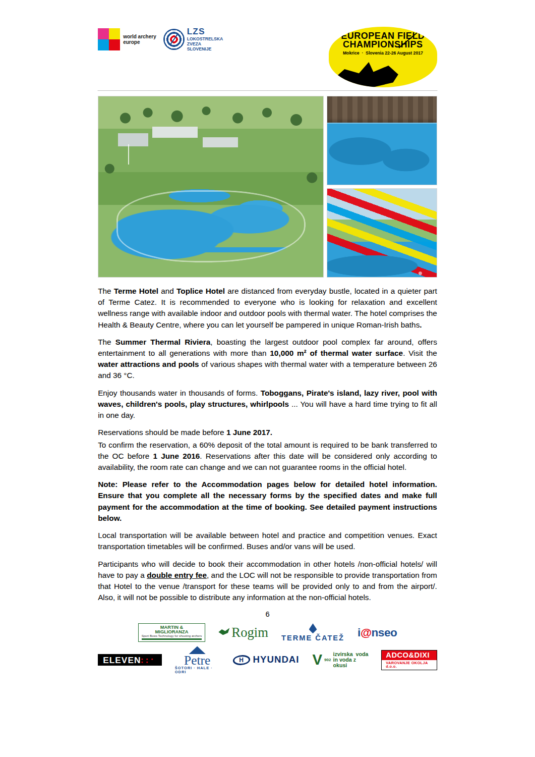world archery europe
LZS LOKOSTRELSKA ZVEZA SLOVENIJE
EUROPEAN FIELD
CHAMPIONSHIPS
Mokrice · Slovenia 22-26 August 2017
The Terme Hotel and Toplice Hotel are distanced from everyday bustle, located in a quieter part of Terme Catez. It is recommended to everyone who is looking for relaxation and excellent wellness range with available indoor and outdoor pools with thermal water. The hotel comprises the Health & Beauty Centre, where you can let yourself be pampered in unique Roman-Irish baths.
The Summer Thermal Riviera, boasting the largest outdoor pool complex far around, offers entertainment to all generations with more than 10,000 m² of thermal water surface. Visit the water attractions and pools of various shapes with thermal water with a temperature between 26 and 36 °C.
Enjoy thousands water in thousands of forms. Toboggans, Pirate's island, lazy river, pool with waves, children's pools, play structures, whirlpools ... You will have a hard time trying to fit all in one day.
Reservations should be made before 1 June 2017.
To confirm the reservation, a 60% deposit of the total amount is required to be bank transferred to the OC before 1 June 2016. Reservations after this date will be considered only according to availability, the room rate can change and we can not guarantee rooms in the official hotel.
Note: Please refer to the Accommodation pages below for detailed hotel information. Ensure that you complete all the necessary forms by the specified dates and make full payment for the accommodation at the time of booking. See detailed payment instructions below.
Local transportation will be available between hotel and practice and competition venues. Exact transportation timetables will be confirmed. Buses and/or vans will be used.
Participants who will decide to book their accommodation in other hotels /non-official hotels/ will have to pay a double entry fee, and the LOC will not be responsible to provide transportation from that Hotel to the venue /transport for these teams will be provided only to and from the airport/. Also, it will not be possible to distribute any information at the non-official hotels.
6
MARTIN &
MIGLIORANZA
Sport Bows Technology for shooting archers
Rogim
TERME ČATEŽ
i@nseo
ELEVEN ● ● ● ● ●
Petre
ŠOTORI · HALE · ODRI
HYUNDAI
V 902 izvirska voda in voda z okusi
ADCO&DIXI
VAROVANJE OKOLJA d.o.o.